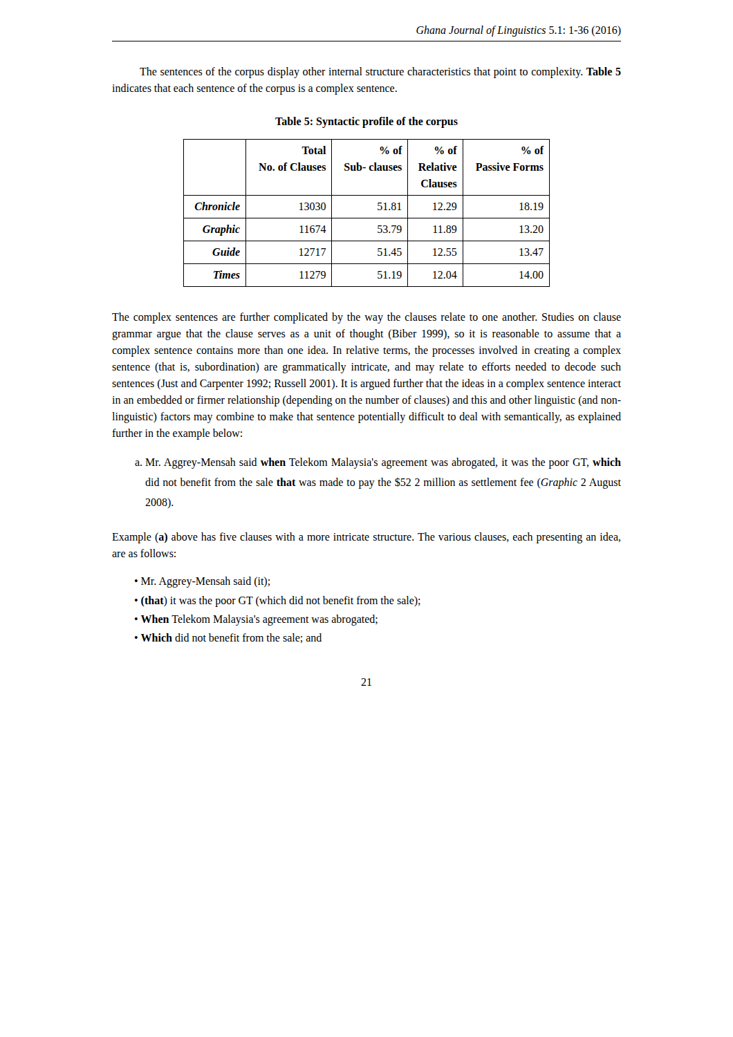Ghana Journal of Linguistics 5.1: 1-36 (2016)
The sentences of the corpus display other internal structure characteristics that point to complexity. Table 5 indicates that each sentence of the corpus is a complex sentence.
Table 5: Syntactic profile of the corpus
| | Total No. of Clauses | % of Sub- clauses | % of Relative Clauses | % of Passive Forms |
| --- | --- | --- | --- | --- |
| Chronicle | 13030 | 51.81 | 12.29 | 18.19 |
| Graphic | 11674 | 53.79 | 11.89 | 13.20 |
| Guide | 12717 | 51.45 | 12.55 | 13.47 |
| Times | 11279 | 51.19 | 12.04 | 14.00 |
The complex sentences are further complicated by the way the clauses relate to one another. Studies on clause grammar argue that the clause serves as a unit of thought (Biber 1999), so it is reasonable to assume that a complex sentence contains more than one idea. In relative terms, the processes involved in creating a complex sentence (that is, subordination) are grammatically intricate, and may relate to efforts needed to decode such sentences (Just and Carpenter 1992; Russell 2001). It is argued further that the ideas in a complex sentence interact in an embedded or firmer relationship (depending on the number of clauses) and this and other linguistic (and non-linguistic) factors may combine to make that sentence potentially difficult to deal with semantically, as explained further in the example below:
Mr. Aggrey-Mensah said when Telekom Malaysia's agreement was abrogated, it was the poor GT, which did not benefit from the sale that was made to pay the $52 2 million as settlement fee (Graphic 2 August 2008).
Example (a) above has five clauses with a more intricate structure. The various clauses, each presenting an idea, are as follows:
Mr. Aggrey-Mensah said (it);
(that) it was the poor GT (which did not benefit from the sale);
When Telekom Malaysia's agreement was abrogated;
Which did not benefit from the sale; and
21